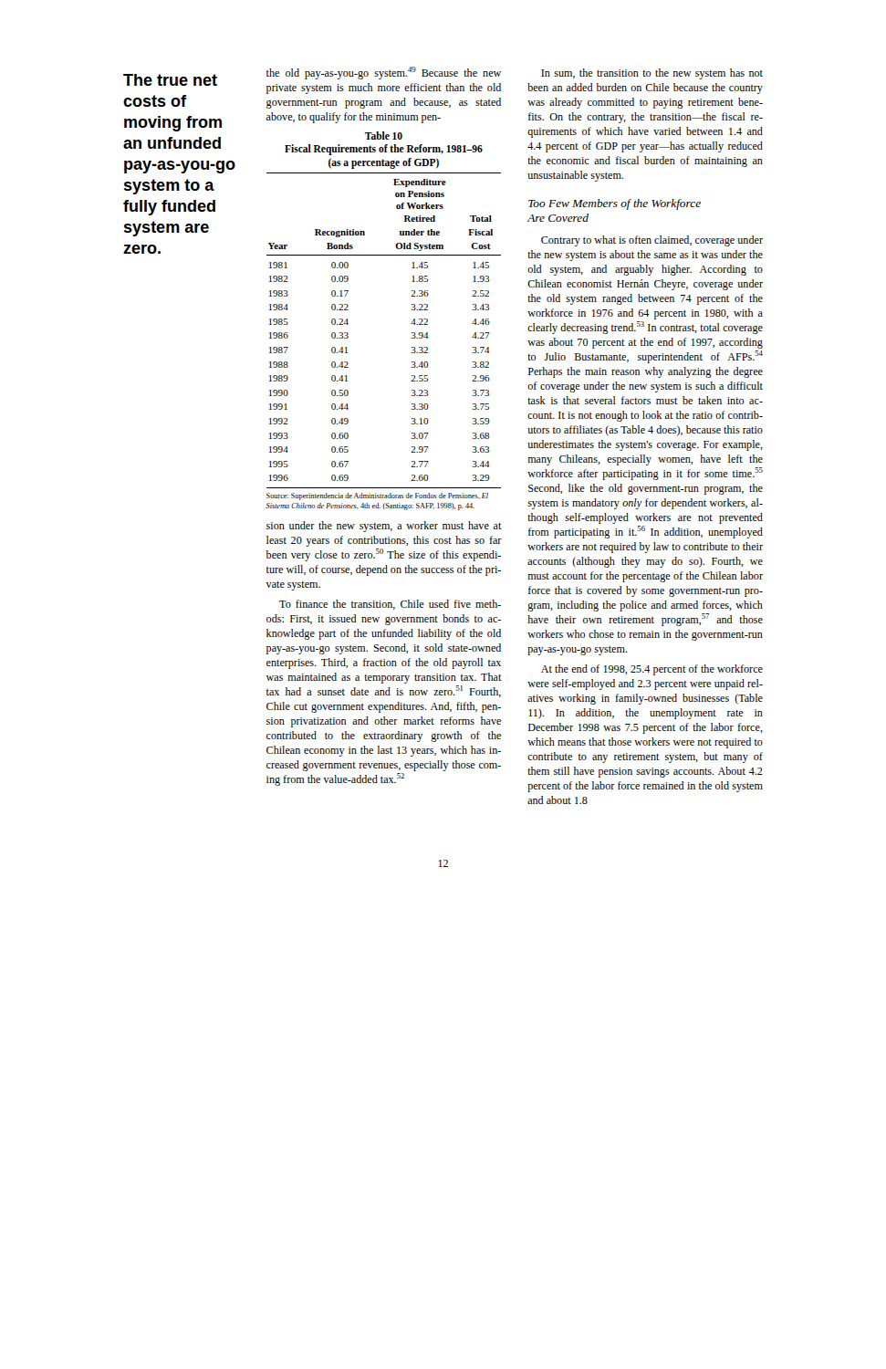The true net costs of moving from an unfunded pay-as-you-go system to a fully funded system are zero.
the old pay-as-you-go system.49 Because the new private system is much more efficient than the old government-run program and because, as stated above, to qualify for the minimum pen-
Table 10 Fiscal Requirements of the Reform, 1981–96
(as a percentage of GDP)
| | | Expenditure on Pensions of Workers | |
| --- | --- | --- | --- |
| | | Retired | Total |
| | Recognition | under the | Fiscal |
| Year | Bonds | Old System | Cost |
| 1981 | 0.00 | 1.45 | 1.45 |
| 1982 | 0.09 | 1.85 | 1.93 |
| 1983 | 0.17 | 2.36 | 2.52 |
| 1984 | 0.22 | 3.22 | 3.43 |
| 1985 | 0.24 | 4.22 | 4.46 |
| 1986 | 0.33 | 3.94 | 4.27 |
| 1987 | 0.41 | 3.32 | 3.74 |
| 1988 | 0.42 | 3.40 | 3.82 |
| 1989 | 0.41 | 2.55 | 2.96 |
| 1990 | 0.50 | 3.23 | 3.73 |
| 1991 | 0.44 | 3.30 | 3.75 |
| 1992 | 0.49 | 3.10 | 3.59 |
| 1993 | 0.60 | 3.07 | 3.68 |
| 1994 | 0.65 | 2.97 | 3.63 |
| 1995 | 0.67 | 2.77 | 3.44 |
| 1996 | 0.69 | 2.60 | 3.29 |
Source: Superintendencia de Administradoras de Fondos de Pensiones, El Sistema Chileno de Pensiones, 4th ed. (Santiago: SAFP, 1998), p. 44.
sion under the new system, a worker must have at least 20 years of contributions, this cost has so far been very close to zero.50 The size of this expenditure will, of course, depend on the success of the private system.
To finance the transition, Chile used five methods: First, it issued new government bonds to acknowledge part of the unfunded liability of the old pay-as-you-go system. Second, it sold state-owned enterprises. Third, a fraction of the old payroll tax was maintained as a temporary transition tax. That tax had a sunset date and is now zero.51 Fourth, Chile cut government expenditures. And, fifth, pension privatization and other market reforms have contributed to the extraordinary growth of the Chilean economy in the last 13 years, which has increased government revenues, especially those coming from the value-added tax.52
In sum, the transition to the new system has not been an added burden on Chile because the country was already committed to paying retirement benefits. On the contrary, the transition—the fiscal requirements of which have varied between 1.4 and 4.4 percent of GDP per year—has actually reduced the economic and fiscal burden of maintaining an unsustainable system.
Too Few Members of the Workforce
Are Covered
Contrary to what is often claimed, coverage under the new system is about the same as it was under the old system, and arguably higher. According to Chilean economist Hernán Cheyre, coverage under the old system ranged between 74 percent of the workforce in 1976 and 64 percent in 1980, with a clearly decreasing trend.53 In contrast, total coverage was about 70 percent at the end of 1997, according to Julio Bustamante, superintendent of AFPs.54 Perhaps the main reason why analyzing the degree of coverage under the new system is such a difficult task is that several factors must be taken into account. It is not enough to look at the ratio of contributors to affiliates (as Table 4 does), because this ratio underestimates the system's coverage. For example, many Chileans, especially women, have left the workforce after participating in it for some time.55 Second, like the old government-run program, the system is mandatory only for dependent workers, although self-employed workers are not prevented from participating in it.56 In addition, unemployed workers are not required by law to contribute to their accounts (although they may do so). Fourth, we must account for the percentage of the Chilean labor force that is covered by some government-run program, including the police and armed forces, which have their own retirement program,57 and those workers who chose to remain in the government-run pay-as-you-go system.
At the end of 1998, 25.4 percent of the workforce were self-employed and 2.3 percent were unpaid relatives working in family-owned businesses (Table 11). In addition, the unemployment rate in December 1998 was 7.5 percent of the labor force, which means that those workers were not required to contribute to any retirement system, but many of them still have pension savings accounts. About 4.2 percent of the labor force remained in the old system and about 1.8
12